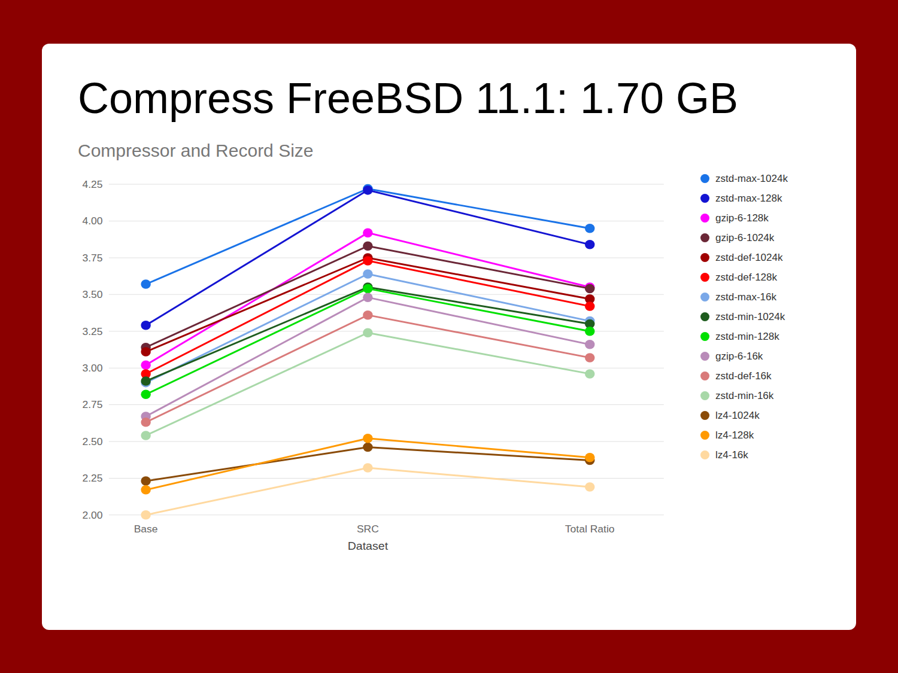Compress FreeBSD 11.1: 1.70 GB
Compressor and Record Size
Plot geometry: y value 2.00 -> y px 600 ; y value 4.25 -> y px 30 scale: (4.25 - v) / 2.25 * 570 + 30 x: Base = 120, SRC = 480, Total Ratio = 840 4.25 4.00 3.75 3.50 3.25 3.00 2.75 2.50 2.25 2.00 Base SRC Total Ratio Dataset series: zstd-max-1024k (3.57, 4.22, 3.95) series: zstd-max-128k (3.29, 4.21, 3.84) series: gzip-6-128k (3.02, 3.92, 3.55) series: gzip-6-1024k (3.14, 3.83, 3.54) series: zstd-def-1024k (3.11, 3.75, 3.47) series: zstd-def-128k (2.96, 3.73, 3.42) series: zstd-max-16k (2.90, 3.64, 3.32) series: zstd-min-1024k (2.91, 3.55, 3.30) series: zstd-min-128k (2.82, 3.54, 3.25) series: gzip-6-16k (2.67, 3.48, 3.16) series: zstd-def-16k (2.63, 3.36, 3.07) series: zstd-min-16k (2.54, 3.24, 2.96) series: lz4-1024k (2.23, 2.46, 2.37) series: lz4-128k (2.17, 2.52, 2.39) series: lz4-16k (2.00, 2.32, 2.19)
zstd-max-1024k
zstd-max-128k
gzip-6-128k
gzip-6-1024k
zstd-def-1024k
zstd-def-128k
zstd-max-16k
zstd-min-1024k
zstd-min-128k
gzip-6-16k
zstd-def-16k
zstd-min-16k
lz4-1024k
lz4-128k
lz4-16k